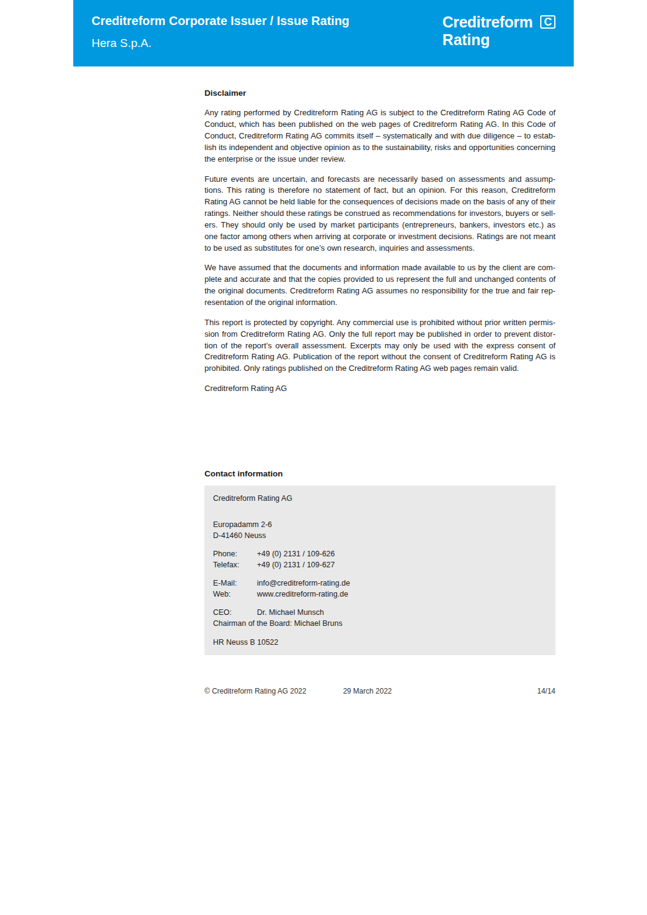Creditreform Corporate Issuer / Issue Rating
Hera S.p.A.
Creditreform C
Rating
Disclaimer
Any rating performed by Creditreform Rating AG is subject to the Creditreform Rating AG Code of Conduct, which has been published on the web pages of Creditreform Rating AG. In this Code of Conduct, Creditreform Rating AG commits itself – systematically and with due diligence – to establish its independent and objective opinion as to the sustainability, risks and opportunities concerning the enterprise or the issue under review.
Future events are uncertain, and forecasts are necessarily based on assessments and assumptions. This rating is therefore no statement of fact, but an opinion. For this reason, Creditreform Rating AG cannot be held liable for the consequences of decisions made on the basis of any of their ratings. Neither should these ratings be construed as recommendations for investors, buyers or sellers. They should only be used by market participants (entrepreneurs, bankers, investors etc.) as one factor among others when arriving at corporate or investment decisions. Ratings are not meant to be used as substitutes for one’s own research, inquiries and assessments.
We have assumed that the documents and information made available to us by the client are complete and accurate and that the copies provided to us represent the full and unchanged contents of the original documents. Creditreform Rating AG assumes no responsibility for the true and fair representation of the original information.
This report is protected by copyright. Any commercial use is prohibited without prior written permission from Creditreform Rating AG. Only the full report may be published in order to prevent distortion of the report’s overall assessment. Excerpts may only be used with the express consent of Creditreform Rating AG. Publication of the report without the consent of Creditreform Rating AG is prohibited. Only ratings published on the Creditreform Rating AG web pages remain valid.
Creditreform Rating AG
Contact information
| Creditreform Rating AG |
| Europadamm 2-6 D-41460 Neuss |
| Phone: | +49 (0) 2131 / 109-626 |
| Telefax: | +49 (0) 2131 / 109-627 |
| E-Mail: | info@creditreform-rating.de |
| Web: | www.creditreform-rating.de |
| CEO: | Dr. Michael Munsch |
| Chairman of the Board: Michael Bruns |
| HR Neuss B 10522 |
© Creditreform Rating AG 2022
29 March 2022
14/14